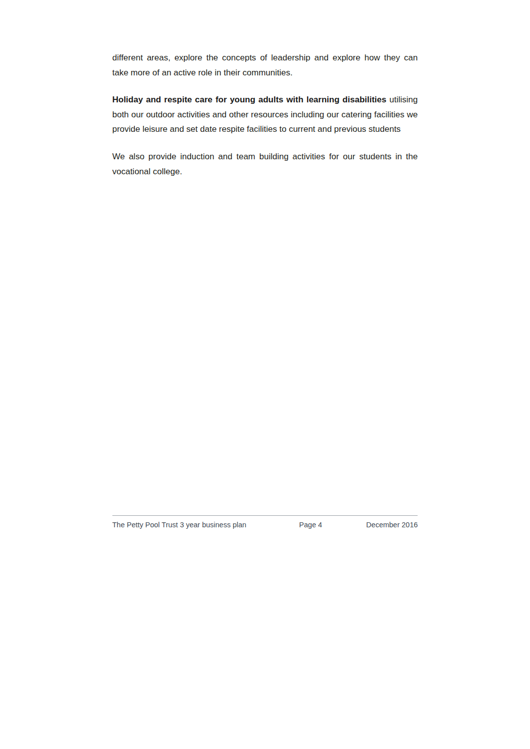different areas, explore the concepts of leadership and explore how they can take more of an active role in their communities.
Holiday and respite care for young adults with learning disabilities utilising both our outdoor activities and other resources including our catering facilities we provide leisure and set date respite facilities to current and previous students
We also provide induction and team building activities for our students in the vocational college.
The Petty Pool Trust 3 year business plan
Page 4
December 2016